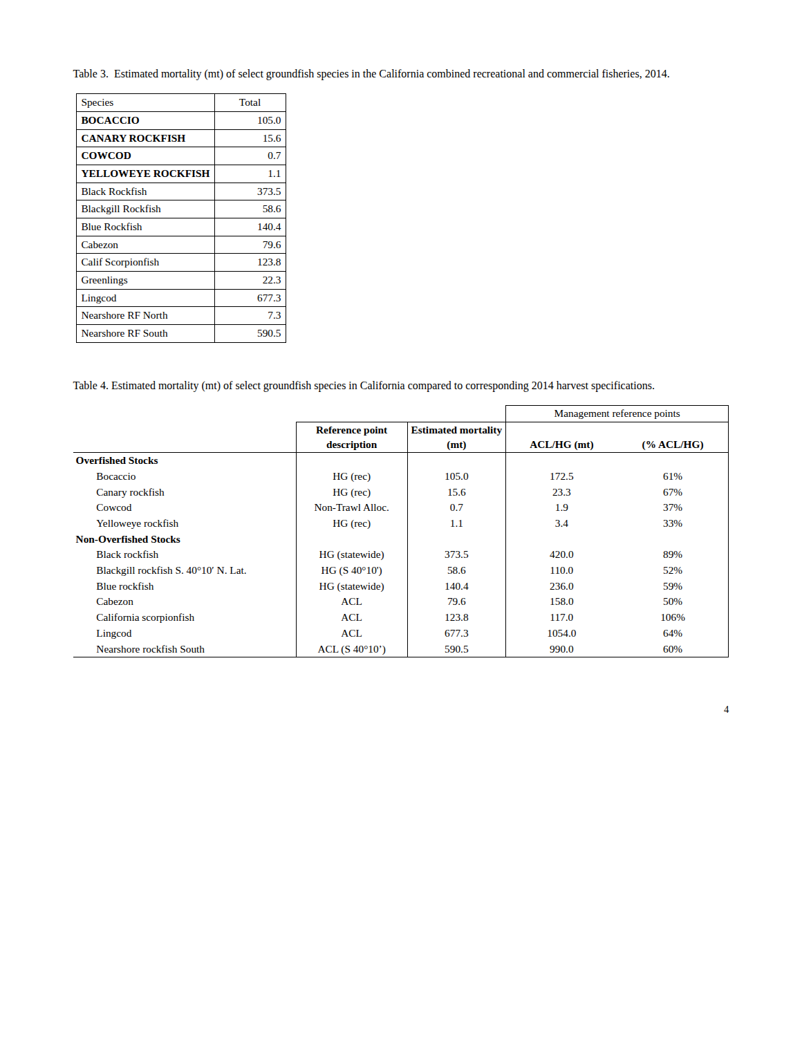Table 3. Estimated mortality (mt) of select groundfish species in the California combined recreational and commercial fisheries, 2014.
| Species | Total |
| --- | --- |
| BOCACCIO | 105.0 |
| CANARY ROCKFISH | 15.6 |
| COWCOD | 0.7 |
| YELLOWEYE ROCKFISH | 1.1 |
| Black Rockfish | 373.5 |
| Blackgill Rockfish | 58.6 |
| Blue Rockfish | 140.4 |
| Cabezon | 79.6 |
| Calif Scorpionfish | 123.8 |
| Greenlings | 22.3 |
| Lingcod | 677.3 |
| Nearshore RF North | 7.3 |
| Nearshore RF South | 590.5 |
Table 4. Estimated mortality (mt) of select groundfish species in California compared to corresponding 2014 harvest specifications.
| | | | Management reference points |
| | Reference point description | Estimated mortality (mt) | ACL/HG (mt) | (% ACL/HG) |
| Overfished Stocks | | | | |
| Bocaccio | HG (rec) | 105.0 | 172.5 | 61% |
| Canary rockfish | HG (rec) | 15.6 | 23.3 | 67% |
| Cowcod | Non-Trawl Alloc. | 0.7 | 1.9 | 37% |
| Yelloweye rockfish | HG (rec) | 1.1 | 3.4 | 33% |
| Non-Overfished Stocks | | | | |
| Black rockfish | HG (statewide) | 373.5 | 420.0 | 89% |
| Blackgill rockfish S. 40°10′ N. Lat. | HG (S 40°10') | 58.6 | 110.0 | 52% |
| Blue rockfish | HG (statewide) | 140.4 | 236.0 | 59% |
| Cabezon | ACL | 79.6 | 158.0 | 50% |
| California scorpionfish | ACL | 123.8 | 117.0 | 106% |
| Lingcod | ACL | 677.3 | 1054.0 | 64% |
| Nearshore rockfish South | ACL (S 40°10’) | 590.5 | 990.0 | 60% |
4